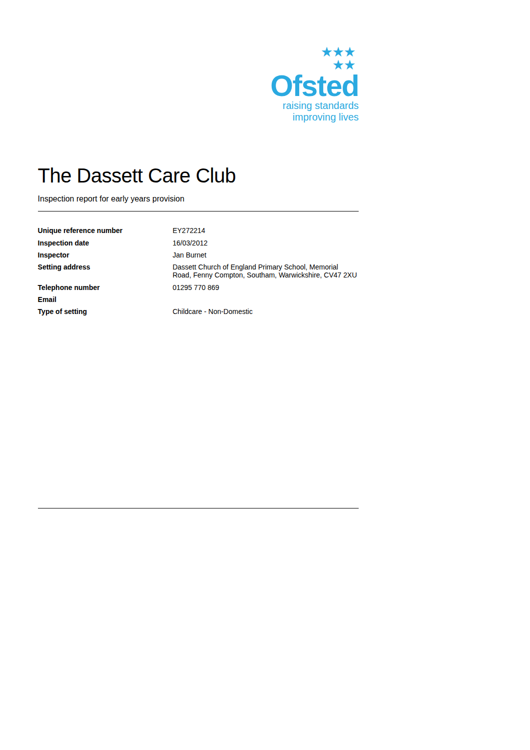★★★
★★ Ofsted raising standards
improving lives
The Dassett Care Club
Inspection report for early years provision
| Unique reference number | EY272214 |
| Inspection date | 16/03/2012 |
| Inspector | Jan Burnet |
| Setting address | Dassett Church of England Primary School, Memorial Road, Fenny Compton, Southam, Warwickshire, CV47 2XU |
| Telephone number | 01295 770 869 |
| Email | |
| Type of setting | Childcare - Non-Domestic |